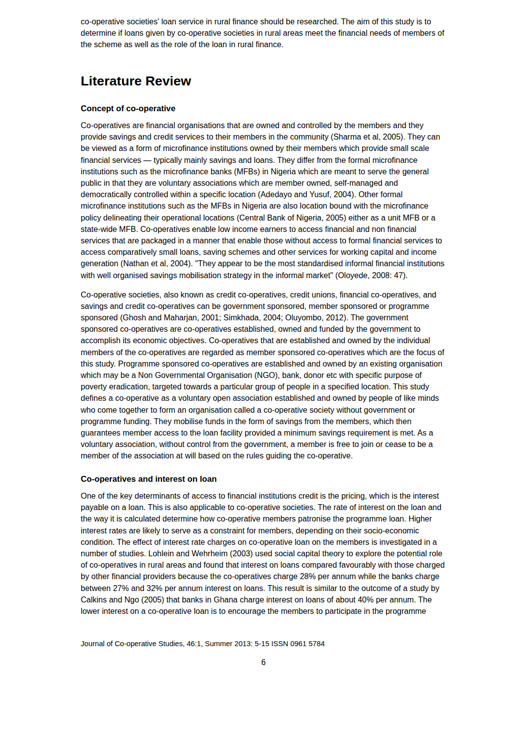co-operative societies' loan service in rural finance should be researched. The aim of this study is to determine if loans given by co-operative societies in rural areas meet the financial needs of members of the scheme as well as the role of the loan in rural finance.
Literature Review
Concept of co-operative
Co-operatives are financial organisations that are owned and controlled by the members and they provide savings and credit services to their members in the community (Sharma et al, 2005). They can be viewed as a form of microfinance institutions owned by their members which provide small scale financial services — typically mainly savings and loans. They differ from the formal microfinance institutions such as the microfinance banks (MFBs) in Nigeria which are meant to serve the general public in that they are voluntary associations which are member owned, self-managed and democratically controlled within a specific location (Adedayo and Yusuf, 2004). Other formal microfinance institutions such as the MFBs in Nigeria are also location bound with the microfinance policy delineating their operational locations (Central Bank of Nigeria, 2005) either as a unit MFB or a state-wide MFB. Co-operatives enable low income earners to access financial and non financial services that are packaged in a manner that enable those without access to formal financial services to access comparatively small loans, saving schemes and other services for working capital and income generation (Nathan et al, 2004). "They appear to be the most standardised informal financial institutions with well organised savings mobilisation strategy in the informal market" (Oloyede, 2008: 47).
Co-operative societies, also known as credit co-operatives, credit unions, financial co-operatives, and savings and credit co-operatives can be government sponsored, member sponsored or programme sponsored (Ghosh and Maharjan, 2001; Simkhada, 2004; Oluyombo, 2012). The government sponsored co-operatives are co-operatives established, owned and funded by the government to accomplish its economic objectives. Co-operatives that are established and owned by the individual members of the co-operatives are regarded as member sponsored co-operatives which are the focus of this study. Programme sponsored co-operatives are established and owned by an existing organisation which may be a Non Governmental Organisation (NGO), bank, donor etc with specific purpose of poverty eradication, targeted towards a particular group of people in a specified location. This study defines a co-operative as a voluntary open association established and owned by people of like minds who come together to form an organisation called a co-operative society without government or programme funding. They mobilise funds in the form of savings from the members, which then guarantees member access to the loan facility provided a minimum savings requirement is met. As a voluntary association, without control from the government, a member is free to join or cease to be a member of the association at will based on the rules guiding the co-operative.
Co-operatives and interest on loan
One of the key determinants of access to financial institutions credit is the pricing, which is the interest payable on a loan. This is also applicable to co-operative societies. The rate of interest on the loan and the way it is calculated determine how co-operative members patronise the programme loan. Higher interest rates are likely to serve as a constraint for members, depending on their socio-economic condition. The effect of interest rate charges on co-operative loan on the members is investigated in a number of studies. Lohlein and Wehrheim (2003) used social capital theory to explore the potential role of co-operatives in rural areas and found that interest on loans compared favourably with those charged by other financial providers because the co-operatives charge 28% per annum while the banks charge between 27% and 32% per annum interest on loans. This result is similar to the outcome of a study by Calkins and Ngo (2005) that banks in Ghana charge interest on loans of about 40% per annum. The lower interest on a co-operative loan is to encourage the members to participate in the programme
Journal of Co-operative Studies, 46:1, Summer 2013: 5-15 ISSN 0961 5784
6